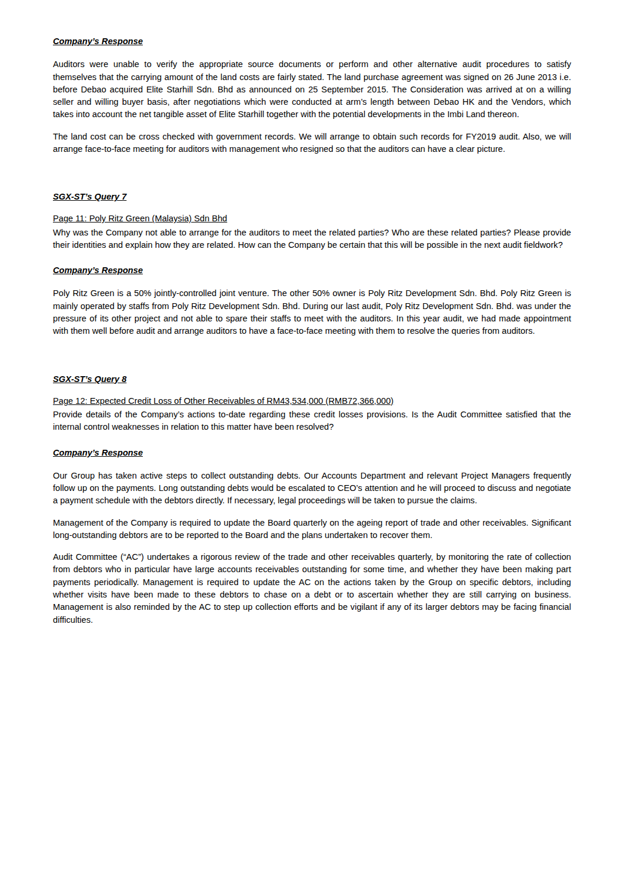Company’s Response
Auditors were unable to verify the appropriate source documents or perform and other alternative audit procedures to satisfy themselves that the carrying amount of the land costs are fairly stated. The land purchase agreement was signed on 26 June 2013 i.e. before Debao acquired Elite Starhill Sdn. Bhd as announced on 25 September 2015. The Consideration was arrived at on a willing seller and willing buyer basis, after negotiations which were conducted at arm’s length between Debao HK and the Vendors, which takes into account the net tangible asset of Elite Starhill together with the potential developments in the Imbi Land thereon.
The land cost can be cross checked with government records. We will arrange to obtain such records for FY2019 audit. Also, we will arrange face-to-face meeting for auditors with management who resigned so that the auditors can have a clear picture.
SGX-ST’s Query 7
Page 11: Poly Ritz Green (Malaysia) Sdn Bhd
Why was the Company not able to arrange for the auditors to meet the related parties? Who are these related parties? Please provide their identities and explain how they are related. How can the Company be certain that this will be possible in the next audit fieldwork?
Company’s Response
Poly Ritz Green is a 50% jointly-controlled joint venture. The other 50% owner is Poly Ritz Development Sdn. Bhd. Poly Ritz Green is mainly operated by staffs from Poly Ritz Development Sdn. Bhd. During our last audit, Poly Ritz Development Sdn. Bhd. was under the pressure of its other project and not able to spare their staffs to meet with the auditors. In this year audit, we had made appointment with them well before audit and arrange auditors to have a face-to-face meeting with them to resolve the queries from auditors.
SGX-ST’s Query 8
Page 12: Expected Credit Loss of Other Receivables of RM43,534,000 (RMB72,366,000)
Provide details of the Company’s actions to-date regarding these credit losses provisions. Is the Audit Committee satisfied that the internal control weaknesses in relation to this matter have been resolved?
Company’s Response
Our Group has taken active steps to collect outstanding debts. Our Accounts Department and relevant Project Managers frequently follow up on the payments. Long outstanding debts would be escalated to CEO’s attention and he will proceed to discuss and negotiate a payment schedule with the debtors directly. If necessary, legal proceedings will be taken to pursue the claims.
Management of the Company is required to update the Board quarterly on the ageing report of trade and other receivables. Significant long-outstanding debtors are to be reported to the Board and the plans undertaken to recover them.
Audit Committee (“AC”) undertakes a rigorous review of the trade and other receivables quarterly, by monitoring the rate of collection from debtors who in particular have large accounts receivables outstanding for some time, and whether they have been making part payments periodically. Management is required to update the AC on the actions taken by the Group on specific debtors, including whether visits have been made to these debtors to chase on a debt or to ascertain whether they are still carrying on business. Management is also reminded by the AC to step up collection efforts and be vigilant if any of its larger debtors may be facing financial difficulties.